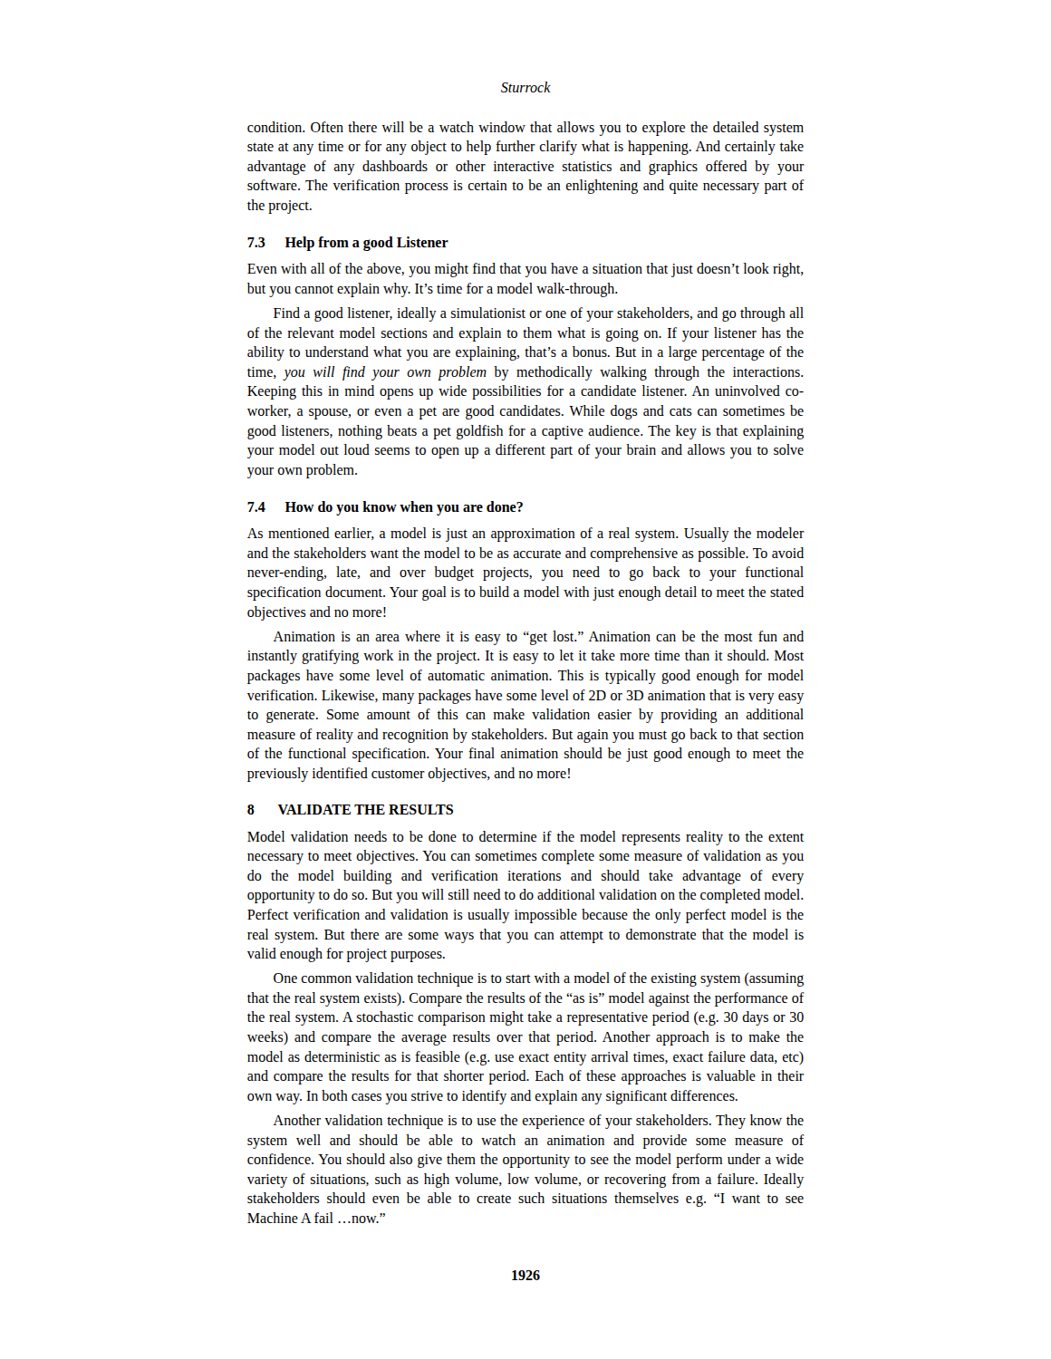Sturrock
condition. Often there will be a watch window that allows you to explore the detailed system state at any time or for any object to help further clarify what is happening. And certainly take advantage of any dashboards or other interactive statistics and graphics offered by your software. The verification process is certain to be an enlightening and quite necessary part of the project.
7.3 Help from a good Listener
Even with all of the above, you might find that you have a situation that just doesn’t look right, but you cannot explain why. It’s time for a model walk-through.
Find a good listener, ideally a simulationist or one of your stakeholders, and go through all of the relevant model sections and explain to them what is going on. If your listener has the ability to understand what you are explaining, that’s a bonus. But in a large percentage of the time, you will find your own problem by methodically walking through the interactions. Keeping this in mind opens up wide possibilities for a candidate listener. An uninvolved co-worker, a spouse, or even a pet are good candidates. While dogs and cats can sometimes be good listeners, nothing beats a pet goldfish for a captive audience. The key is that explaining your model out loud seems to open up a different part of your brain and allows you to solve your own problem.
7.4 How do you know when you are done?
As mentioned earlier, a model is just an approximation of a real system. Usually the modeler and the stakeholders want the model to be as accurate and comprehensive as possible. To avoid never-ending, late, and over budget projects, you need to go back to your functional specification document. Your goal is to build a model with just enough detail to meet the stated objectives and no more!
Animation is an area where it is easy to “get lost.” Animation can be the most fun and instantly gratifying work in the project. It is easy to let it take more time than it should. Most packages have some level of automatic animation. This is typically good enough for model verification. Likewise, many packages have some level of 2D or 3D animation that is very easy to generate. Some amount of this can make validation easier by providing an additional measure of reality and recognition by stakeholders. But again you must go back to that section of the functional specification. Your final animation should be just good enough to meet the previously identified customer objectives, and no more!
8 VALIDATE THE RESULTS
Model validation needs to be done to determine if the model represents reality to the extent necessary to meet objectives. You can sometimes complete some measure of validation as you do the model building and verification iterations and should take advantage of every opportunity to do so. But you will still need to do additional validation on the completed model. Perfect verification and validation is usually impossible because the only perfect model is the real system. But there are some ways that you can attempt to demonstrate that the model is valid enough for project purposes.
One common validation technique is to start with a model of the existing system (assuming that the real system exists). Compare the results of the “as is” model against the performance of the real system. A stochastic comparison might take a representative period (e.g. 30 days or 30 weeks) and compare the average results over that period. Another approach is to make the model as deterministic as is feasible (e.g. use exact entity arrival times, exact failure data, etc) and compare the results for that shorter period. Each of these approaches is valuable in their own way. In both cases you strive to identify and explain any significant differences.
Another validation technique is to use the experience of your stakeholders. They know the system well and should be able to watch an animation and provide some measure of confidence. You should also give them the opportunity to see the model perform under a wide variety of situations, such as high volume, low volume, or recovering from a failure. Ideally stakeholders should even be able to create such situations themselves e.g. “I want to see Machine A fail …now.”
1926